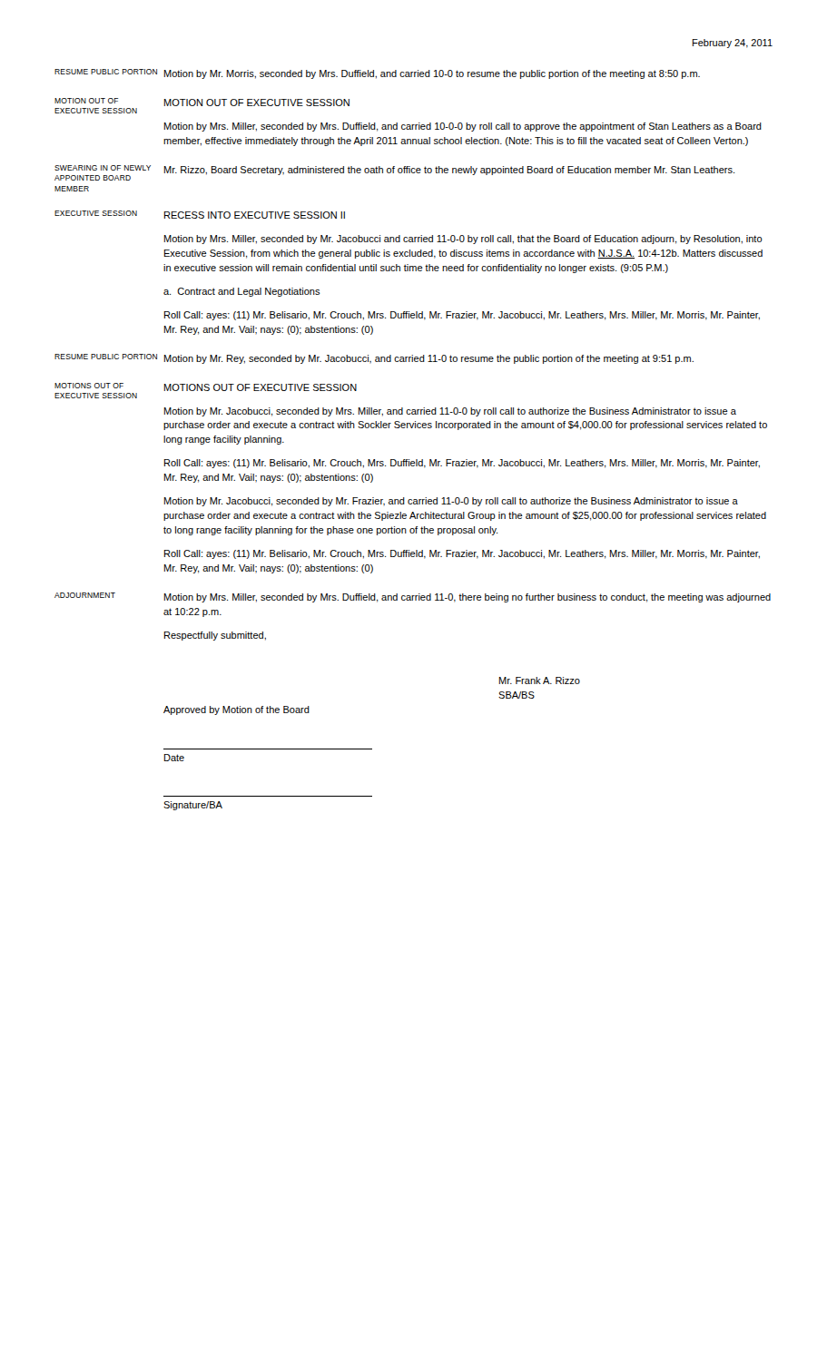February 24, 2011
| Resume Public Portion | Motion by Mr. Morris, seconded by Mrs. Duffield, and carried 10-0 to resume the public portion of the meeting at 8:50 p.m. |
| Motion out of Executive Session | MOTION OUT OF EXECUTIVE SESSION Motion by Mrs. Miller, seconded by Mrs. Duffield, and carried 10-0-0 by roll call to approve the appointment of Stan Leathers as a Board member, effective immediately through the April 2011 annual school election. (Note: This is to fill the vacated seat of Colleen Verton.) |
| Swearing in of Newly Appointed Board Member | Mr. Rizzo, Board Secretary, administered the oath of office to the newly appointed Board of Education member Mr. Stan Leathers. |
| Executive Session | RECESS INTO EXECUTIVE SESSION II Motion by Mrs. Miller, seconded by Mr. Jacobucci and carried 11-0-0 by roll call, that the Board of Education adjourn, by Resolution, into Executive Session, from which the general public is excluded, to discuss items in accordance with N.J.S.A. 10:4-12b. Matters discussed in executive session will remain confidential until such time the need for confidentiality no longer exists. (9:05 P.M.) a. Contract and Legal Negotiations Roll Call: ayes: (11) Mr. Belisario, Mr. Crouch, Mrs. Duffield, Mr. Frazier, Mr. Jacobucci, Mr. Leathers, Mrs. Miller, Mr. Morris, Mr. Painter, Mr. Rey, and Mr. Vail; nays: (0); abstentions: (0) |
| Resume Public Portion | Motion by Mr. Rey, seconded by Mr. Jacobucci, and carried 11-0 to resume the public portion of the meeting at 9:51 p.m. |
| Motions out of Executive Session | MOTIONS OUT OF EXECUTIVE SESSION Motion by Mr. Jacobucci, seconded by Mrs. Miller, and carried 11-0-0 by roll call to authorize the Business Administrator to issue a purchase order and execute a contract with Sockler Services Incorporated in the amount of $4,000.00 for professional services related to long range facility planning. Roll Call: ayes: (11) Mr. Belisario, Mr. Crouch, Mrs. Duffield, Mr. Frazier, Mr. Jacobucci, Mr. Leathers, Mrs. Miller, Mr. Morris, Mr. Painter, Mr. Rey, and Mr. Vail; nays: (0); abstentions: (0) Motion by Mr. Jacobucci, seconded by Mr. Frazier, and carried 11-0-0 by roll call to authorize the Business Administrator to issue a purchase order and execute a contract with the Spiezle Architectural Group in the amount of $25,000.00 for professional services related to long range facility planning for the phase one portion of the proposal only. Roll Call: ayes: (11) Mr. Belisario, Mr. Crouch, Mrs. Duffield, Mr. Frazier, Mr. Jacobucci, Mr. Leathers, Mrs. Miller, Mr. Morris, Mr. Painter, Mr. Rey, and Mr. Vail; nays: (0); abstentions: (0) |
| Adjournment | Motion by Mrs. Miller, seconded by Mrs. Duffield, and carried 11-0, there being no further business to conduct, the meeting was adjourned at 10:22 p.m. Respectfully submitted, Mr. Frank A. Rizzo SBA/BS Approved by Motion of the Board Date Signature/BA |